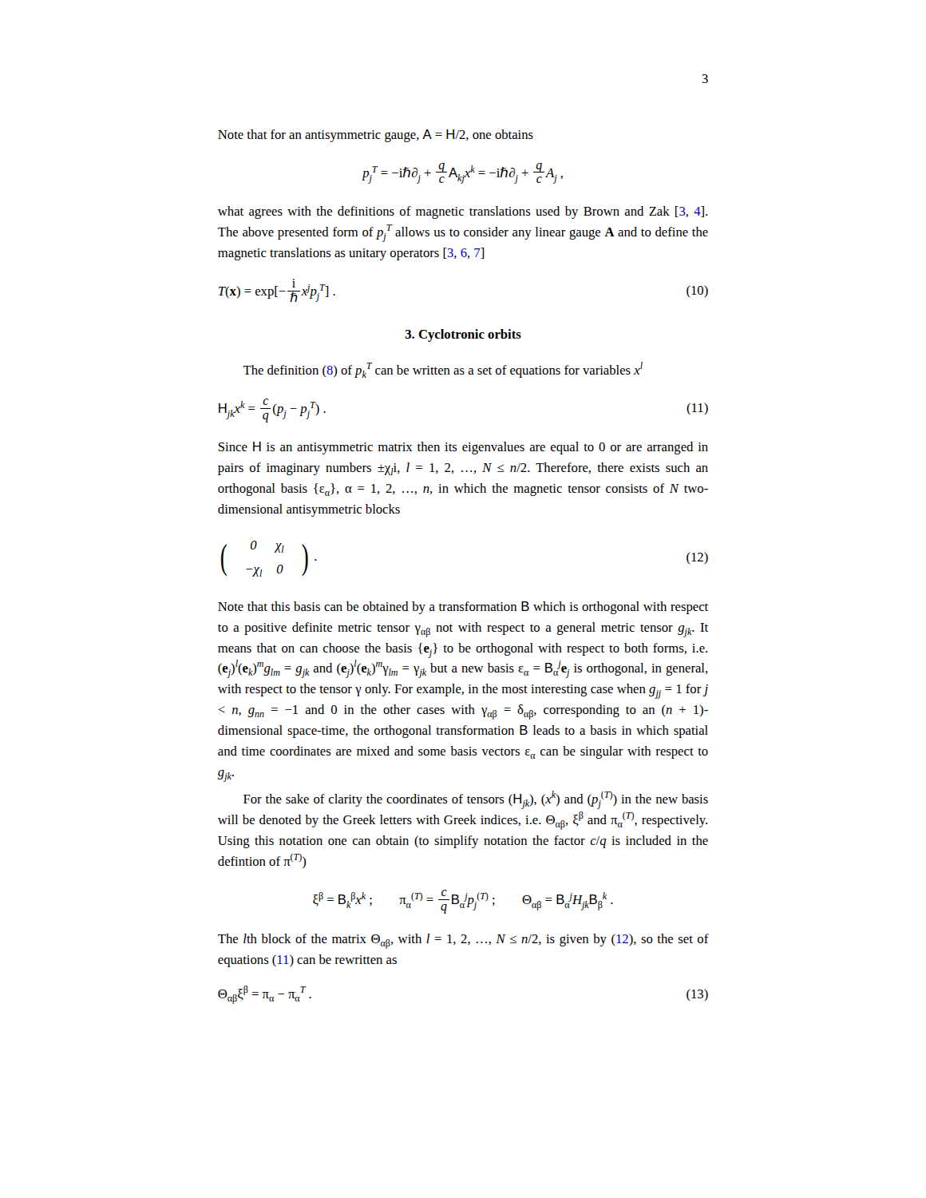3
Note that for an antisymmetric gauge, A = H/2, one obtains
pjT = −iℏ∂j + qc Akjxk = −iℏ∂j + qc Aj ,
what agrees with the definitions of magnetic translations used by Brown and Zak [3, 4]. The above presented form of pjT allows us to consider any linear gauge A and to define the magnetic translations as unitary operators [3, 6, 7]
T(x) = exp[−iℏ xjpjT] . (10)
3. Cyclotronic orbits
The definition (8) of pkT can be written as a set of equations for variables xl
Hjkxk = cq(pj − pjT) . (11)
Since H is an antisymmetric matrix then its eigenvalues are equal to 0 or are arranged in pairs of imaginary numbers ±χli, l = 1, 2, …, N ≤ n/2. Therefore, there exists such an orthogonal basis {εα}, α = 1, 2, …, n, in which the magnetic tensor consists of N two-dimensional antisymmetric blocks
(
| 0 | χ l |
| −χ l | 0 |
) . (12)
Note that this basis can be obtained by a transformation B which is orthogonal with respect to a positive definite metric tensor γαβ not with respect to a general metric tensor gjk. It means that on can choose the basis {ej} to be orthogonal with respect to both forms, i.e. (ej)l(ek)mglm = gjk and (ej)l(ek)mγlm = γjk but a new basis εα = Bαjej is orthogonal, in general, with respect to the tensor γ only. For example, in the most interesting case when gjj = 1 for j < n, gnn = −1 and 0 in the other cases with γαβ = δαβ, corresponding to an (n + 1)-dimensional space-time, the orthogonal transformation B leads to a basis in which spatial and time coordinates are mixed and some basis vectors εα can be singular with respect to gjk.
For the sake of clarity the coordinates of tensors (Hjk), (xk) and (pj(T)) in the new basis will be denoted by the Greek letters with Greek indices, i.e. Θαβ, ξβ and πα(T), respectively. Using this notation one can obtain (to simplify notation the factor c/q is included in the defintion of π(T))
ξβ = Bkβxk ; πα(T) = cq Bαjpj(T) ; Θαβ = BαjHjkBβk .
The lth block of the matrix Θαβ, with l = 1, 2, …, N ≤ n/2, is given by (12), so the set of equations (11) can be rewritten as
Θαβξβ = πα − παT . (13)